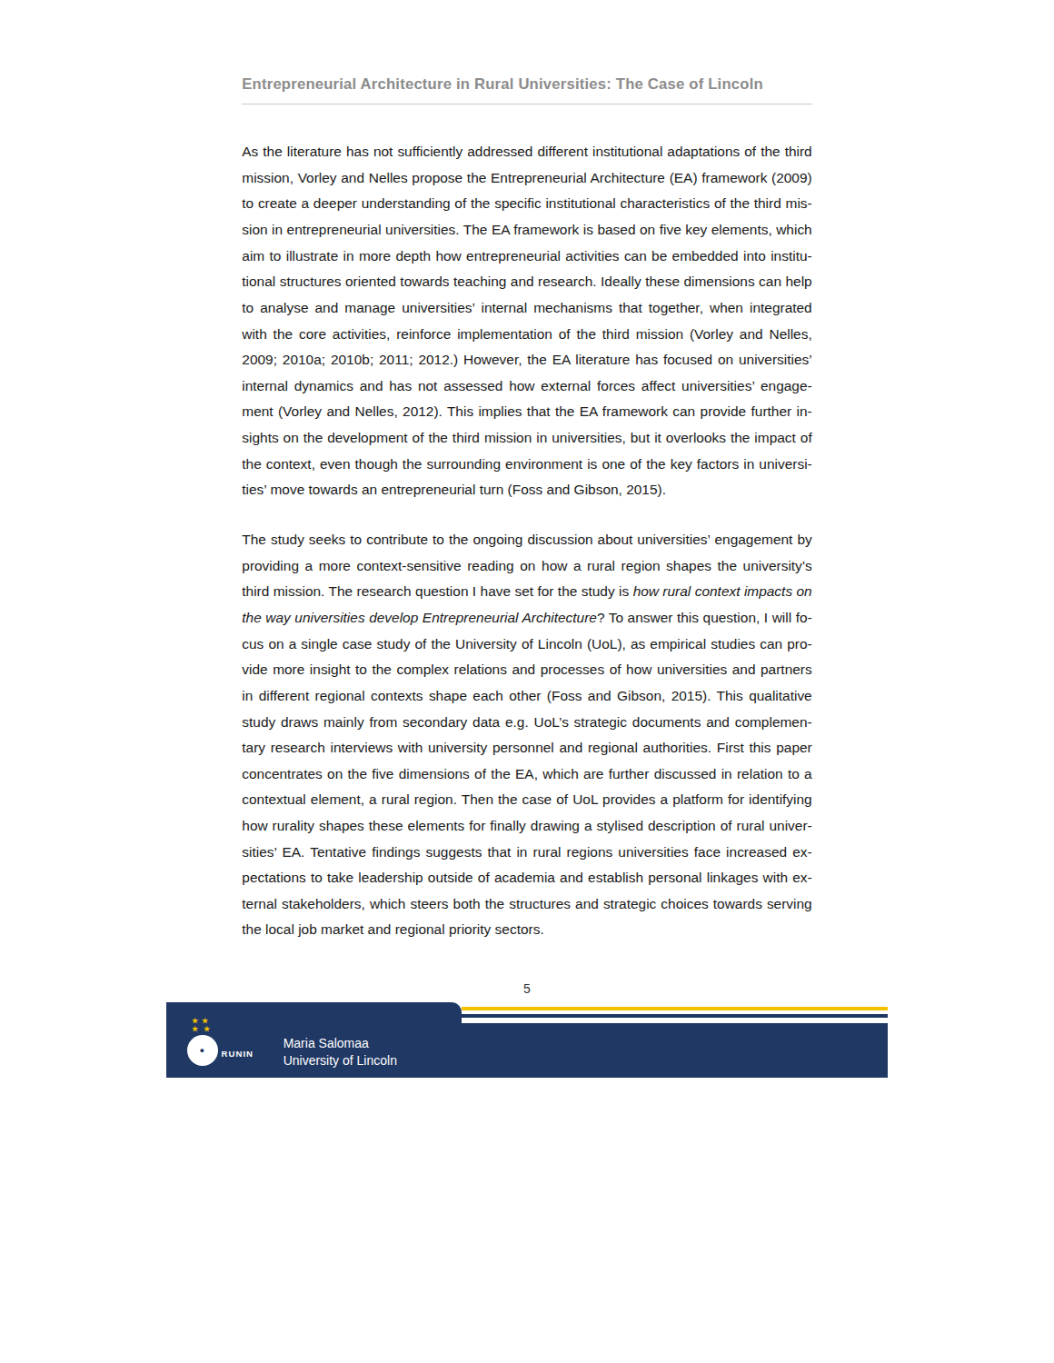Entrepreneurial Architecture in Rural Universities: The Case of Lincoln
As the literature has not sufficiently addressed different institutional adaptations of the third mission, Vorley and Nelles propose the Entrepreneurial Architecture (EA) framework (2009) to create a deeper understanding of the specific institutional characteristics of the third mission in entrepreneurial universities. The EA framework is based on five key elements, which aim to illustrate in more depth how entrepreneurial activities can be embedded into institutional structures oriented towards teaching and research. Ideally these dimensions can help to analyse and manage universities’ internal mechanisms that together, when integrated with the core activities, reinforce implementation of the third mission (Vorley and Nelles, 2009; 2010a; 2010b; 2011; 2012.) However, the EA literature has focused on universities’ internal dynamics and has not assessed how external forces affect universities’ engagement (Vorley and Nelles, 2012). This implies that the EA framework can provide further insights on the development of the third mission in universities, but it overlooks the impact of the context, even though the surrounding environment is one of the key factors in universities’ move towards an entrepreneurial turn (Foss and Gibson, 2015).
The study seeks to contribute to the ongoing discussion about universities’ engagement by providing a more context-sensitive reading on how a rural region shapes the university’s third mission. The research question I have set for the study is how rural context impacts on the way universities develop Entrepreneurial Architecture? To answer this question, I will focus on a single case study of the University of Lincoln (UoL), as empirical studies can provide more insight to the complex relations and processes of how universities and partners in different regional contexts shape each other (Foss and Gibson, 2015). This qualitative study draws mainly from secondary data e.g. UoL’s strategic documents and complementary research interviews with university personnel and regional authorities. First this paper concentrates on the five dimensions of the EA, which are further discussed in relation to a contextual element, a rural region. Then the case of UoL provides a platform for identifying how rurality shapes these elements for finally drawing a stylised description of rural universities’ EA. Tentative findings suggests that in rural regions universities face increased expectations to take leadership outside of academia and establish personal linkages with external stakeholders, which steers both the structures and strategic choices towards serving the local job market and regional priority sectors.
5
★ ★
★ ★
●
RUNIN
Maria Salomaa
University of Lincoln